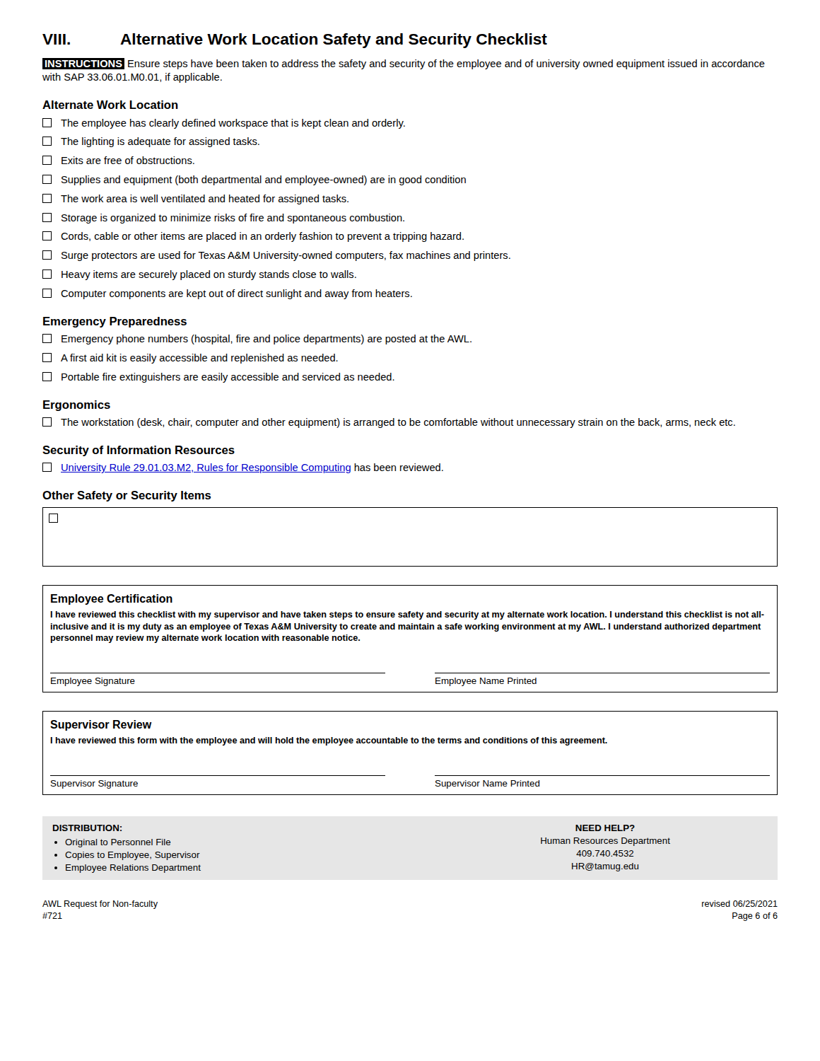VIII. Alternative Work Location Safety and Security Checklist
INSTRUCTIONS Ensure steps have been taken to address the safety and security of the employee and of university owned equipment issued in accordance with SAP 33.06.01.M0.01, if applicable.
Alternate Work Location
The employee has clearly defined workspace that is kept clean and orderly.
The lighting is adequate for assigned tasks.
Exits are free of obstructions.
Supplies and equipment (both departmental and employee-owned) are in good condition
The work area is well ventilated and heated for assigned tasks.
Storage is organized to minimize risks of fire and spontaneous combustion.
Cords, cable or other items are placed in an orderly fashion to prevent a tripping hazard.
Surge protectors are used for Texas A&M University-owned computers, fax machines and printers.
Heavy items are securely placed on sturdy stands close to walls.
Computer components are kept out of direct sunlight and away from heaters.
Emergency Preparedness
Emergency phone numbers (hospital, fire and police departments) are posted at the AWL.
A first aid kit is easily accessible and replenished as needed.
Portable fire extinguishers are easily accessible and serviced as needed.
Ergonomics
The workstation (desk, chair, computer and other equipment) is arranged to be comfortable without unnecessary strain on the back, arms, neck etc.
Security of Information Resources
University Rule 29.01.03.M2, Rules for Responsible Computing has been reviewed.
Other Safety or Security Items
Employee Certification
I have reviewed this checklist with my supervisor and have taken steps to ensure safety and security at my alternate work location. I understand this checklist is not all-inclusive and it is my duty as an employee of Texas A&M University to create and maintain a safe working environment at my AWL. I understand authorized department personnel may review my alternate work location with reasonable notice.
Employee Signature
Employee Name Printed
Supervisor Review
I have reviewed this form with the employee and will hold the employee accountable to the terms and conditions of this agreement.
Supervisor Signature
Supervisor Name Printed
DISTRIBUTION:
Original to Personnel File
Copies to Employee, Supervisor
Employee Relations Department
NEED HELP? Human Resources Department
409.740.4532
HR@tamug.edu
AWL Request for Non-faculty
#721
revised 06/25/2021
Page 6 of 6